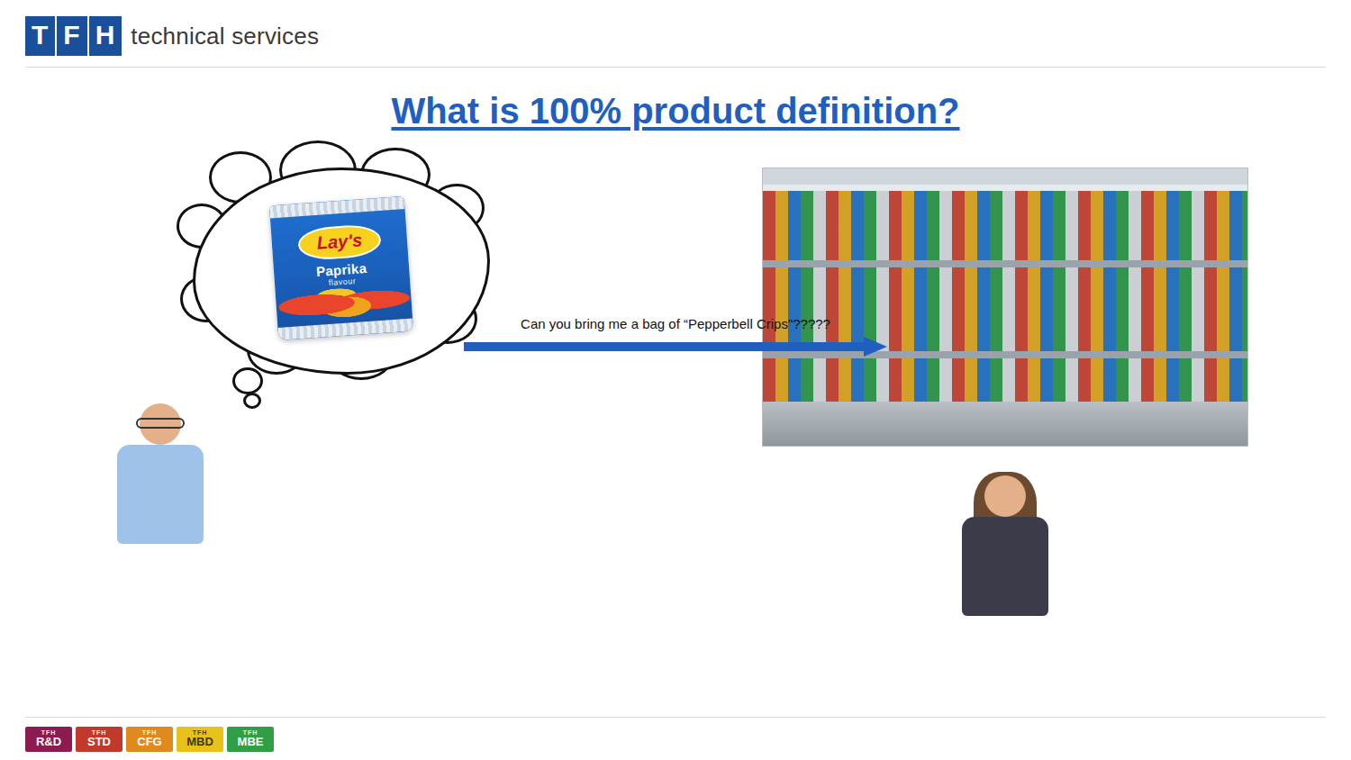T F H technical services
What is 100% product definition?
Lay's
Paprikaflavour
Can you bring me a bag of “Pepperbell Crips"?????
TFH R&D
TFH STD
TFH CFG
TFH MBD
TFH MBE